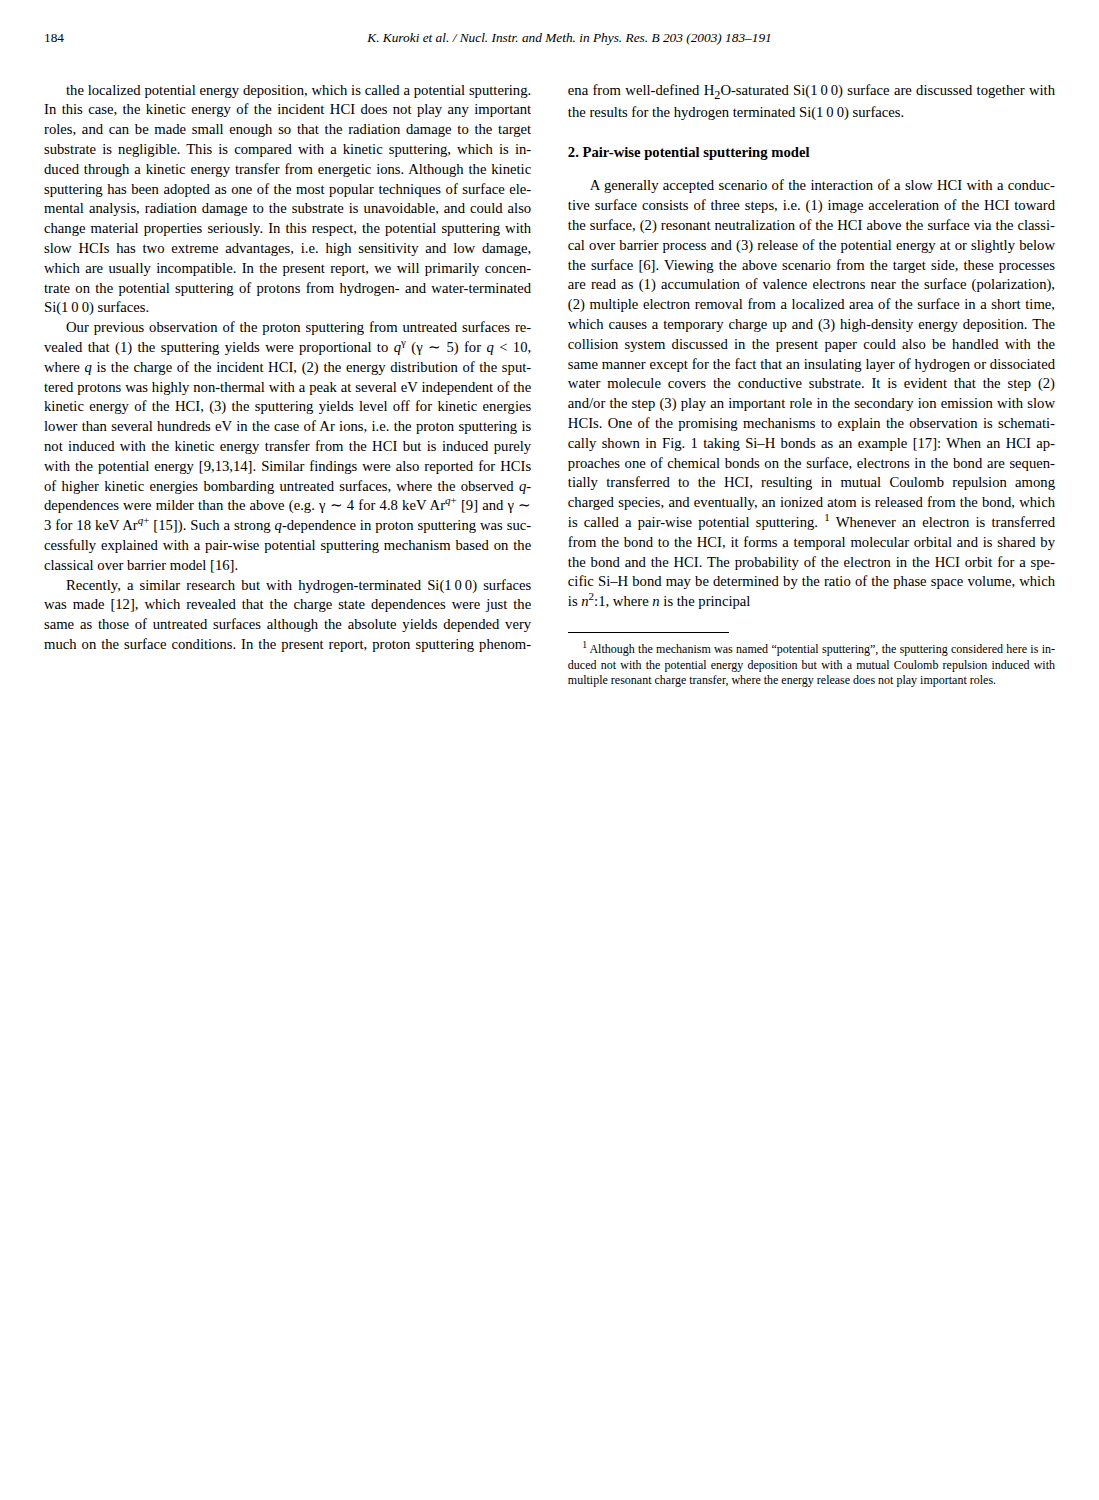184 K. Kuroki et al. / Nucl. Instr. and Meth. in Phys. Res. B 203 (2003) 183–191
the localized potential energy deposition, which is called a potential sputtering. In this case, the kinetic energy of the incident HCI does not play any important roles, and can be made small enough so that the radiation damage to the target substrate is negligible. This is compared with a kinetic sputtering, which is induced through a kinetic energy transfer from energetic ions. Although the kinetic sputtering has been adopted as one of the most popular techniques of surface elemental analysis, radiation damage to the substrate is unavoidable, and could also change material properties seriously. In this respect, the potential sputtering with slow HCIs has two extreme advantages, i.e. high sensitivity and low damage, which are usually incompatible. In the present report, we will primarily concentrate on the potential sputtering of protons from hydrogen- and water-terminated Si(1 0 0) surfaces.
Our previous observation of the proton sputtering from untreated surfaces revealed that (1) the sputtering yields were proportional to qγ (γ ∼ 5) for q < 10, where q is the charge of the incident HCI, (2) the energy distribution of the sputtered protons was highly non-thermal with a peak at several eV independent of the kinetic energy of the HCI, (3) the sputtering yields level off for kinetic energies lower than several hundreds eV in the case of Ar ions, i.e. the proton sputtering is not induced with the kinetic energy transfer from the HCI but is induced purely with the potential energy [9,13,14]. Similar findings were also reported for HCIs of higher kinetic energies bombarding untreated surfaces, where the observed q-dependences were milder than the above (e.g. γ ∼ 4 for 4.8 keV Arq+ [9] and γ ∼ 3 for 18 keV Arq+ [15]). Such a strong q-dependence in proton sputtering was successfully explained with a pair-wise potential sputtering mechanism based on the classical over barrier model [16].
Recently, a similar research but with hydrogen-terminated Si(1 0 0) surfaces was made [12], which revealed that the charge state dependences were just the same as those of untreated surfaces although the absolute yields depended very much on the surface conditions. In the present report, proton sputtering phenomena from well-defined H2O-saturated Si(1 0 0) surface are discussed together with the results for the hydrogen terminated Si(1 0 0) surfaces.
2. Pair-wise potential sputtering model
A generally accepted scenario of the interaction of a slow HCI with a conductive surface consists of three steps, i.e. (1) image acceleration of the HCI toward the surface, (2) resonant neutralization of the HCI above the surface via the classical over barrier process and (3) release of the potential energy at or slightly below the surface [6]. Viewing the above scenario from the target side, these processes are read as (1) accumulation of valence electrons near the surface (polarization), (2) multiple electron removal from a localized area of the surface in a short time, which causes a temporary charge up and (3) high-density energy deposition. The collision system discussed in the present paper could also be handled with the same manner except for the fact that an insulating layer of hydrogen or dissociated water molecule covers the conductive substrate. It is evident that the step (2) and/or the step (3) play an important role in the secondary ion emission with slow HCIs. One of the promising mechanisms to explain the observation is schematically shown in Fig. 1 taking Si–H bonds as an example [17]: When an HCI approaches one of chemical bonds on the surface, electrons in the bond are sequentially transferred to the HCI, resulting in mutual Coulomb repulsion among charged species, and eventually, an ionized atom is released from the bond, which is called a pair-wise potential sputtering. 1 Whenever an electron is transferred from the bond to the HCI, it forms a temporal molecular orbital and is shared by the bond and the HCI. The probability of the electron in the HCI orbit for a specific Si–H bond may be determined by the ratio of the phase space volume, which is n2:1, where n is the principal
1 Although the mechanism was named “potential sputtering”, the sputtering considered here is induced not with the potential energy deposition but with a mutual Coulomb repulsion induced with multiple resonant charge transfer, where the energy release does not play important roles.